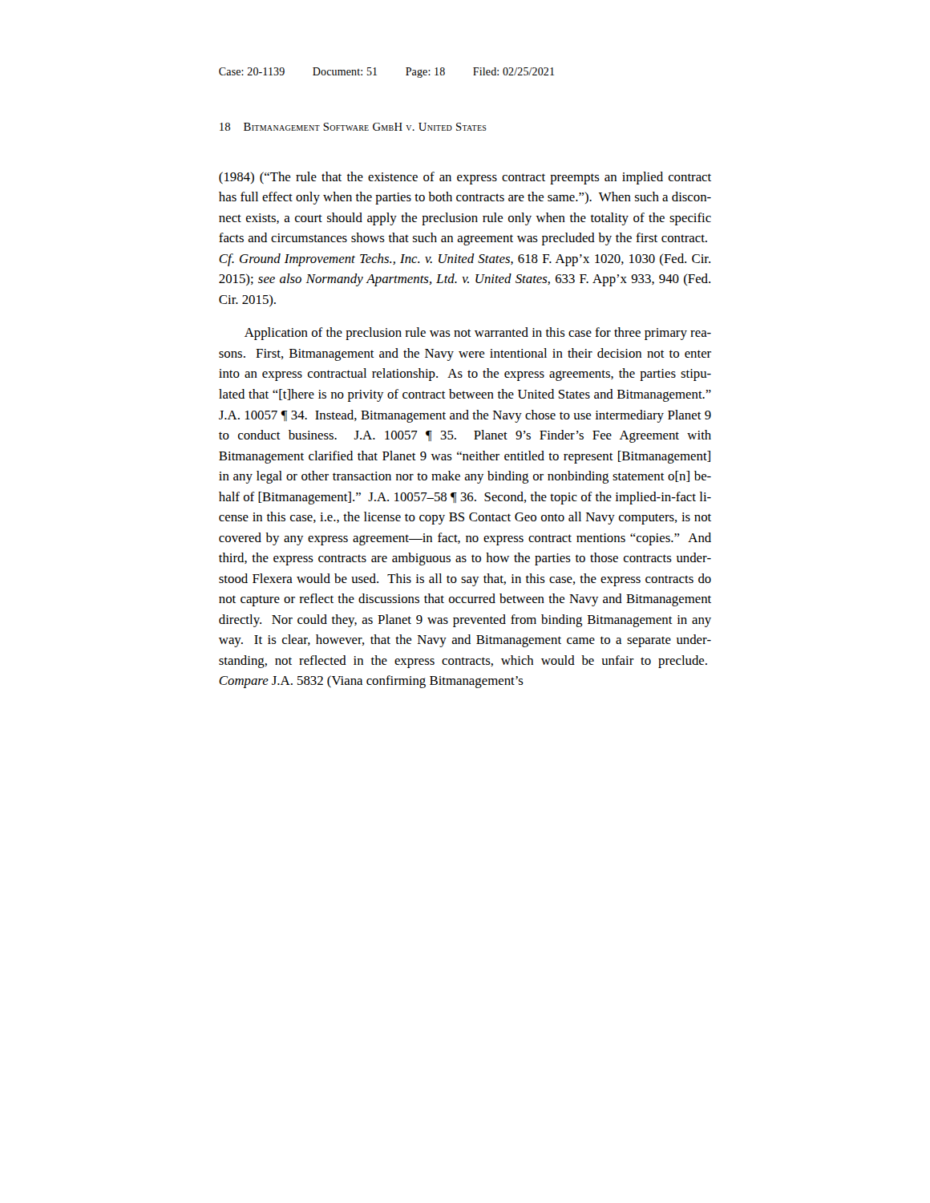Case: 20-1139 Document: 51 Page: 18 Filed: 02/25/2021
18 Bitmanagement Software GmbH v. United States
(1984) (“The rule that the existence of an express contract preempts an implied contract has full effect only when the parties to both contracts are the same.”). When such a disconnect exists, a court should apply the preclusion rule only when the totality of the specific facts and circumstances shows that such an agreement was precluded by the first contract. Cf. Ground Improvement Techs., Inc. v. United States, 618 F. App’x 1020, 1030 (Fed. Cir. 2015); see also Normandy Apartments, Ltd. v. United States, 633 F. App’x 933, 940 (Fed. Cir. 2015).
Application of the preclusion rule was not warranted in this case for three primary reasons. First, Bitmanagement and the Navy were intentional in their decision not to enter into an express contractual relationship. As to the express agreements, the parties stipulated that “[t]here is no privity of contract between the United States and Bitmanagement.” J.A. 10057 ¶ 34. Instead, Bitmanagement and the Navy chose to use intermediary Planet 9 to conduct business. J.A. 10057 ¶ 35. Planet 9’s Finder’s Fee Agreement with Bitmanagement clarified that Planet 9 was “neither entitled to represent [Bitmanagement] in any legal or other transaction nor to make any binding or nonbinding statement o[n] behalf of [Bitmanagement].” J.A. 10057–58 ¶ 36. Second, the topic of the implied-in-fact license in this case, i.e., the license to copy BS Contact Geo onto all Navy computers, is not covered by any express agreement—in fact, no express contract mentions “copies.” And third, the express contracts are ambiguous as to how the parties to those contracts understood Flexera would be used. This is all to say that, in this case, the express contracts do not capture or reflect the discussions that occurred between the Navy and Bitmanagement directly. Nor could they, as Planet 9 was prevented from binding Bitmanagement in any way. It is clear, however, that the Navy and Bitmanagement came to a separate understanding, not reflected in the express contracts, which would be unfair to preclude. Compare J.A. 5832 (Viana confirming Bitmanagement’s